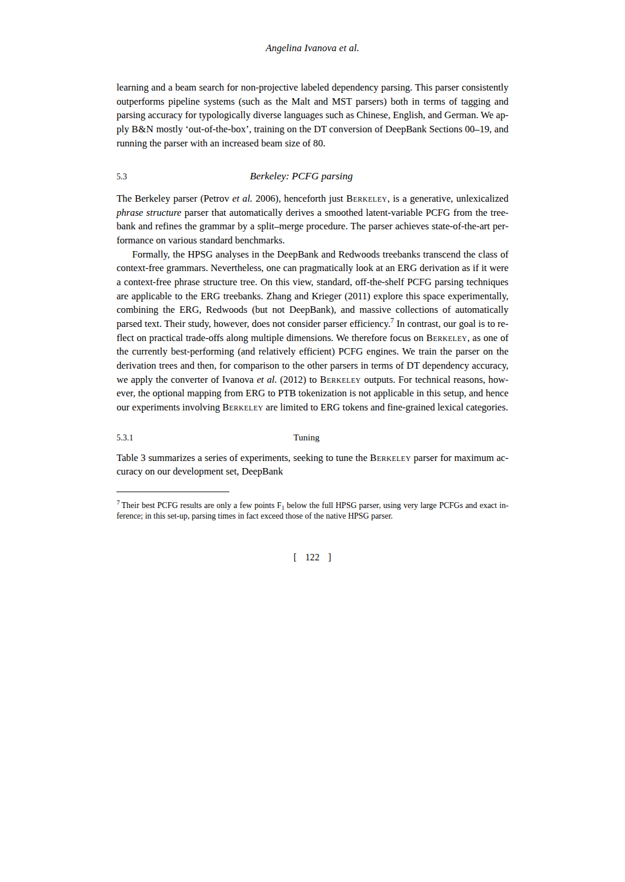Angelina Ivanova et al.
learning and a beam search for non-projective labeled dependency parsing. This parser consistently outperforms pipeline systems (such as the Malt and MST parsers) both in terms of tagging and parsing accuracy for typologically diverse languages such as Chinese, English, and German. We apply B&N mostly ‘out-of-the-box’, training on the DT conversion of DeepBank Sections 00–19, and running the parser with an increased beam size of 80.
5.3 Berkeley: PCFG parsing
The Berkeley parser (Petrov et al. 2006), henceforth just Berkeley, is a generative, unlexicalized phrase structure parser that automatically derives a smoothed latent-variable PCFG from the treebank and refines the grammar by a split–merge procedure. The parser achieves state-of-the-art performance on various standard benchmarks.
Formally, the HPSG analyses in the DeepBank and Redwoods treebanks transcend the class of context-free grammars. Nevertheless, one can pragmatically look at an ERG derivation as if it were a context-free phrase structure tree. On this view, standard, off-the-shelf PCFG parsing techniques are applicable to the ERG treebanks. Zhang and Krieger (2011) explore this space experimentally, combining the ERG, Redwoods (but not DeepBank), and massive collections of automatically parsed text. Their study, however, does not consider parser efficiency.7 In contrast, our goal is to reflect on practical trade-offs along multiple dimensions. We therefore focus on Berkeley, as one of the currently best-performing (and relatively efficient) PCFG engines. We train the parser on the derivation trees and then, for comparison to the other parsers in terms of DT dependency accuracy, we apply the converter of Ivanova et al. (2012) to Berkeley outputs. For technical reasons, however, the optional mapping from ERG to PTB tokenization is not applicable in this setup, and hence our experiments involving Berkeley are limited to ERG tokens and fine-grained lexical categories.
5.3.1 Tuning
Table 3 summarizes a series of experiments, seeking to tune the Berkeley parser for maximum accuracy on our development set, DeepBank
7 Their best PCFG results are only a few points F1 below the full HPSG parser, using very large PCFGs and exact inference; in this set-up, parsing times in fact exceed those of the native HPSG parser.
[122]